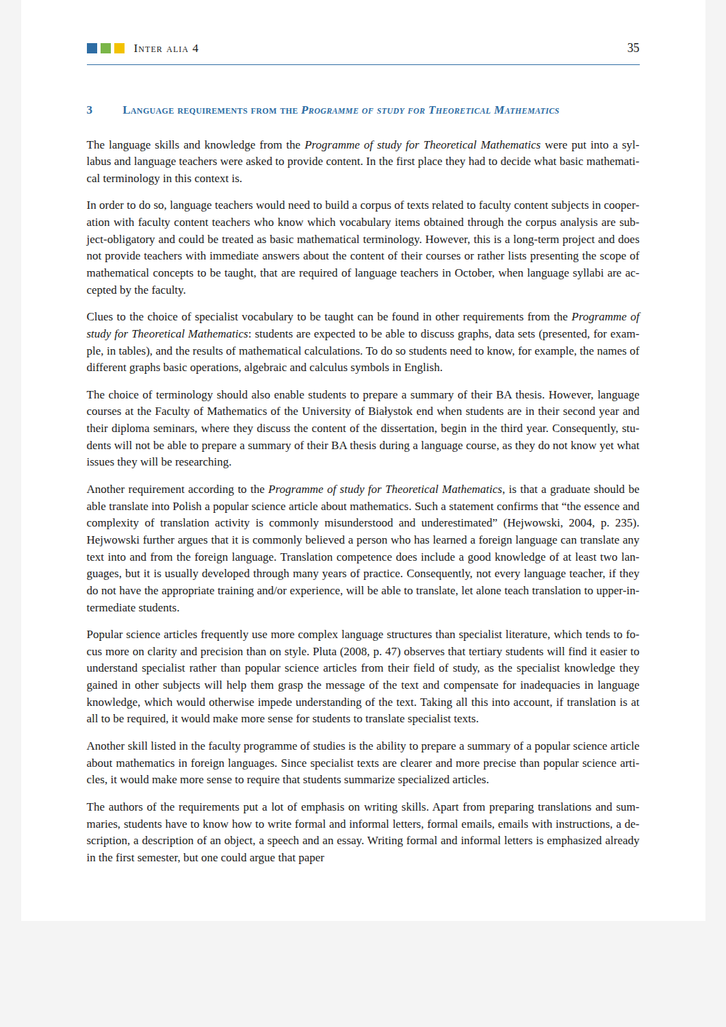Inter alia 4 35
3 Language requirements from the Programme of study for Theoretical Mathematics
The language skills and knowledge from the Programme of study for Theoretical Mathematics were put into a syllabus and language teachers were asked to provide content. In the first place they had to decide what basic mathematical terminology in this context is.
In order to do so, language teachers would need to build a corpus of texts related to faculty content subjects in cooperation with faculty content teachers who know which vocabulary items obtained through the corpus analysis are subject-obligatory and could be treated as basic mathematical terminology. However, this is a long-term project and does not provide teachers with immediate answers about the content of their courses or rather lists presenting the scope of mathematical concepts to be taught, that are required of language teachers in October, when language syllabi are accepted by the faculty.
Clues to the choice of specialist vocabulary to be taught can be found in other requirements from the Programme of study for Theoretical Mathematics: students are expected to be able to discuss graphs, data sets (presented, for example, in tables), and the results of mathematical calculations. To do so students need to know, for example, the names of different graphs basic operations, algebraic and calculus symbols in English.
The choice of terminology should also enable students to prepare a summary of their BA thesis. However, language courses at the Faculty of Mathematics of the University of Białystok end when students are in their second year and their diploma seminars, where they discuss the content of the dissertation, begin in the third year. Consequently, students will not be able to prepare a summary of their BA thesis during a language course, as they do not know yet what issues they will be researching.
Another requirement according to the Programme of study for Theoretical Mathematics, is that a graduate should be able translate into Polish a popular science article about mathematics. Such a statement confirms that “the essence and complexity of translation activity is commonly misunderstood and underestimated” (Hejwowski, 2004, p. 235). Hejwowski further argues that it is commonly believed a person who has learned a foreign language can translate any text into and from the foreign language. Translation competence does include a good knowledge of at least two languages, but it is usually developed through many years of practice. Consequently, not every language teacher, if they do not have the appropriate training and/or experience, will be able to translate, let alone teach translation to upper-intermediate students.
Popular science articles frequently use more complex language structures than specialist literature, which tends to focus more on clarity and precision than on style. Pluta (2008, p. 47) observes that tertiary students will find it easier to understand specialist rather than popular science articles from their field of study, as the specialist knowledge they gained in other subjects will help them grasp the message of the text and compensate for inadequacies in language knowledge, which would otherwise impede understanding of the text. Taking all this into account, if translation is at all to be required, it would make more sense for students to translate specialist texts.
Another skill listed in the faculty programme of studies is the ability to prepare a summary of a popular science article about mathematics in foreign languages. Since specialist texts are clearer and more precise than popular science articles, it would make more sense to require that students summarize specialized articles.
The authors of the requirements put a lot of emphasis on writing skills. Apart from preparing translations and summaries, students have to know how to write formal and informal letters, formal emails, emails with instructions, a description, a description of an object, a speech and an essay. Writing formal and informal letters is emphasized already in the first semester, but one could argue that paper